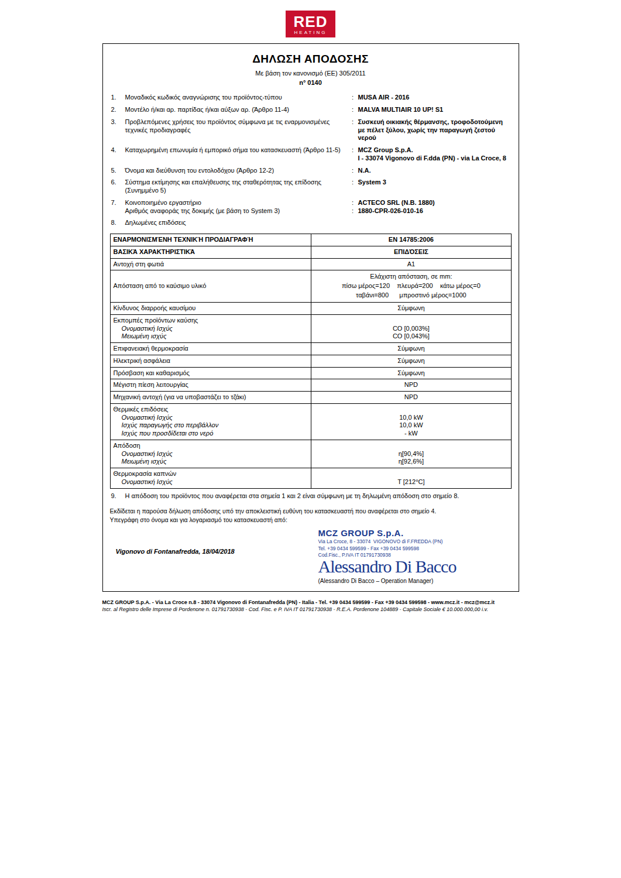RED HEATING
ΔΗΛΩΣΗ ΑΠΟΔΟΣΗΣ
Με βάση τον κανονισμό (ΕΕ) 305/2011
n° 0140
| 1. | Μοναδικός κωδικός αναγνώρισης του προϊόντος-τύπου | : | MUSA AIR - 2016 |
| 2. | Μοντέλο ή/και αρ. παρτίδας ή/και αύξων αρ. (Άρθρο 11-4) | : | MALVA MULTIAIR 10 UP! S1 |
| 3. | Προβλεπόμενες χρήσεις του προϊόντος σύμφωνα με τις εναρμονισμένες τεχνικές προδιαγραφές | : | Συσκευή οικιακής θέρμανσης, τροφοδοτούμενη με πέλετ ξύλου, χωρίς την παραγωγή ζεστού νερού |
| 4. | Καταχωρημένη επωνυμία ή εμπορικό σήμα του κατασκευαστή (Άρθρο 11-5) | : | MCZ Group S.p.A. I - 33074 Vigonovo di F.dda (PN) - via La Croce, 8 |
| 5. | Όνομα και διεύθυνση του εντολοδόχου (Άρθρο 12-2) | : | N.A. |
| 6. | Σύστημα εκτίμησης και επαλήθευσης της σταθερότητας της επίδοσης (Συνημμένο 5) | : | System 3 |
| 7. | Κοινοποιημένο εργαστήριο Αριθμός αναφοράς της δοκιμής (με βάση το System 3) | : : | ACTECO SRL (N.B. 1880) 1880-CPR-026-010-16 |
| 8. | Δηλωμένες επιδόσεις |
| ΕΝΑΡΜΟΝΙΣΜΈΝΗ ΤΕΧΝΙΚΉ ΠΡΟΔΙΑΓΡΑΦΉ | EN 14785:2006 |
| ΒΑΣΙΚΆ ΧΑΡΑΚΤΗΡΙΣΤΙΚΆ | ΕΠΙΔΌΣΕΙΣ |
| Αντοχή στη φωτιά | A1 |
| Απόσταση από το καύσιμο υλικό | Ελάχιστη απόσταση, σε mm: πίσω μέρος=120 πλευρά=200 κάτω μέρος=0 ταβάνι=800 μπροστινό μέρος=1000 |
| Κίνδυνος διαρροής καυσίμου | Σύμφωνη |
| Εκπομπές προϊόντων καύσης Ονομαστική Ισχύς Μειωμένη ισχύς | CO [0,003%] CO [0,043%] |
| Επιφανειακή θερμοκρασία | Σύμφωνη |
| Ηλεκτρική ασφάλεια | Σύμφωνη |
| Πρόσβαση και καθαρισμός | Σύμφωνη |
| Μέγιστη πίεση λειτουργίας | NPD |
| Μηχανική αντοχή (για να υποβαστάζει το τζάκι) | NPD |
| Θερμικές επιδόσεις Ονομαστική Ισχύς Ισχύς παραγωγής στο περιβάλλον Ισχύς που προσδίδεται στο νερό | 10,0 kW 10,0 kW - kW |
| Απόδοση Ονομαστική Ισχύς Μειωμένη ισχύς | η[90,4%] η[92,6%] |
| Θερμοκρασία καπνών Ονομαστική Ισχύς | T [212°C] |
| 9. | Η απόδοση του προϊόντος που αναφέρεται στα σημεία 1 και 2 είναι σύμφωνη με τη δηλωμένη απόδοση στο σημείο 8. |
Εκδίδεται η παρούσα δήλωση απόδοσης υπό την αποκλειστική ευθύνη του κατασκευαστή που αναφέρεται στο σημείο 4.
Υπεγράφη στο όνομα και για λογαριασμό του κατασκευαστή από:
Vigonovo di Fontanafredda, 18/04/2018
MCZ GROUP S.p.A.
Via La Croce, 8 - 33074 VIGONOVO di F.FREDDA (PN)
Tel. +39 0434 599599 - Fax +39 0434 599598
Cod.Fisc., P.IVA IT 01791730938
Alessandro Di Bacco
(Alessandro Di Bacco – Operation Manager)
MCZ GROUP S.p.A. - Via La Croce n.8 - 33074 Vigonovo di Fontanafredda (PN) - Italia - Tel. +39 0434 599599 - Fax +39 0434 599598 - www.mcz.it - mcz@mcz.it
Iscr. al Registro delle Imprese di Pordenone n. 01791730938 - Cod. Fisc. e P. IVA IT 01791730938 - R.E.A. Pordenone 104889 - Capitale Sociale € 10.000.000,00 i.v.